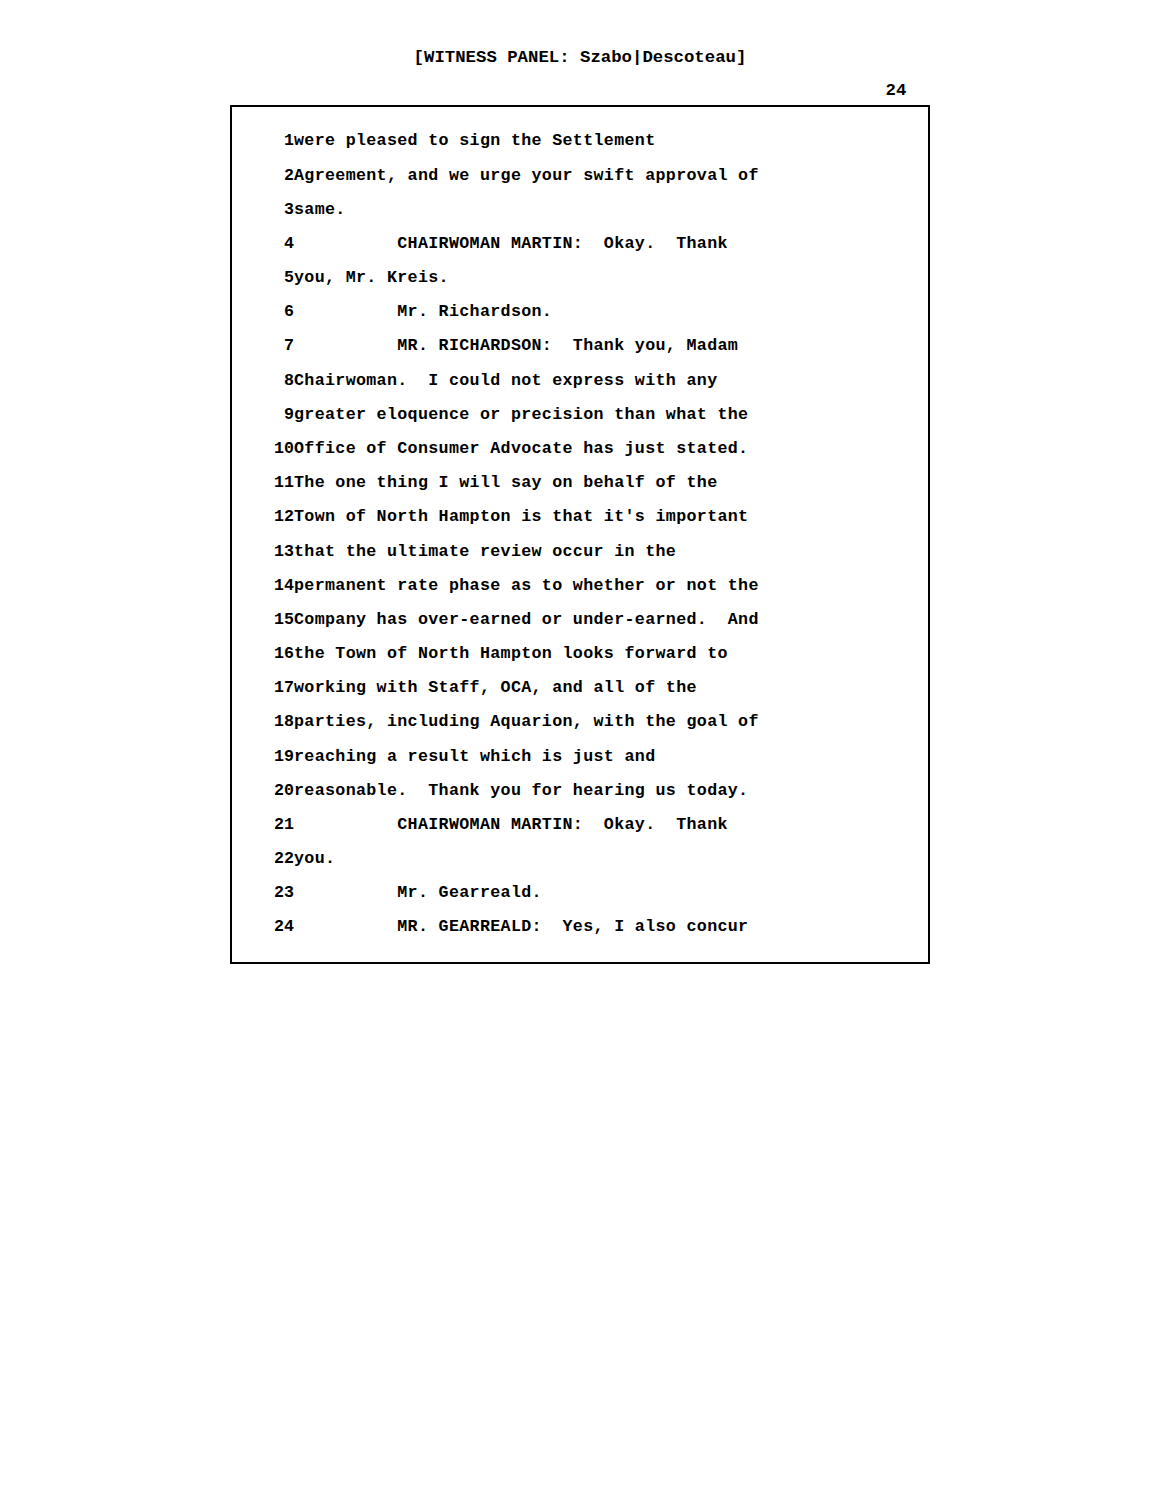[WITNESS PANEL: Szabo|Descoteau]
24
| 1 | were pleased to sign the Settlement |
| 2 | Agreement, and we urge your swift approval of |
| 3 | same. |
| 4 | CHAIRWOMAN MARTIN: Okay. Thank |
| 5 | you, Mr. Kreis. |
| 6 | Mr. Richardson. |
| 7 | MR. RICHARDSON: Thank you, Madam |
| 8 | Chairwoman. I could not express with any |
| 9 | greater eloquence or precision than what the |
| 10 | Office of Consumer Advocate has just stated. |
| 11 | The one thing I will say on behalf of the |
| 12 | Town of North Hampton is that it's important |
| 13 | that the ultimate review occur in the |
| 14 | permanent rate phase as to whether or not the |
| 15 | Company has over-earned or under-earned. And |
| 16 | the Town of North Hampton looks forward to |
| 17 | working with Staff, OCA, and all of the |
| 18 | parties, including Aquarion, with the goal of |
| 19 | reaching a result which is just and |
| 20 | reasonable. Thank you for hearing us today. |
| 21 | CHAIRWOMAN MARTIN: Okay. Thank |
| 22 | you. |
| 23 | Mr. Gearreald. |
| 24 | MR. GEARREALD: Yes, I also concur |